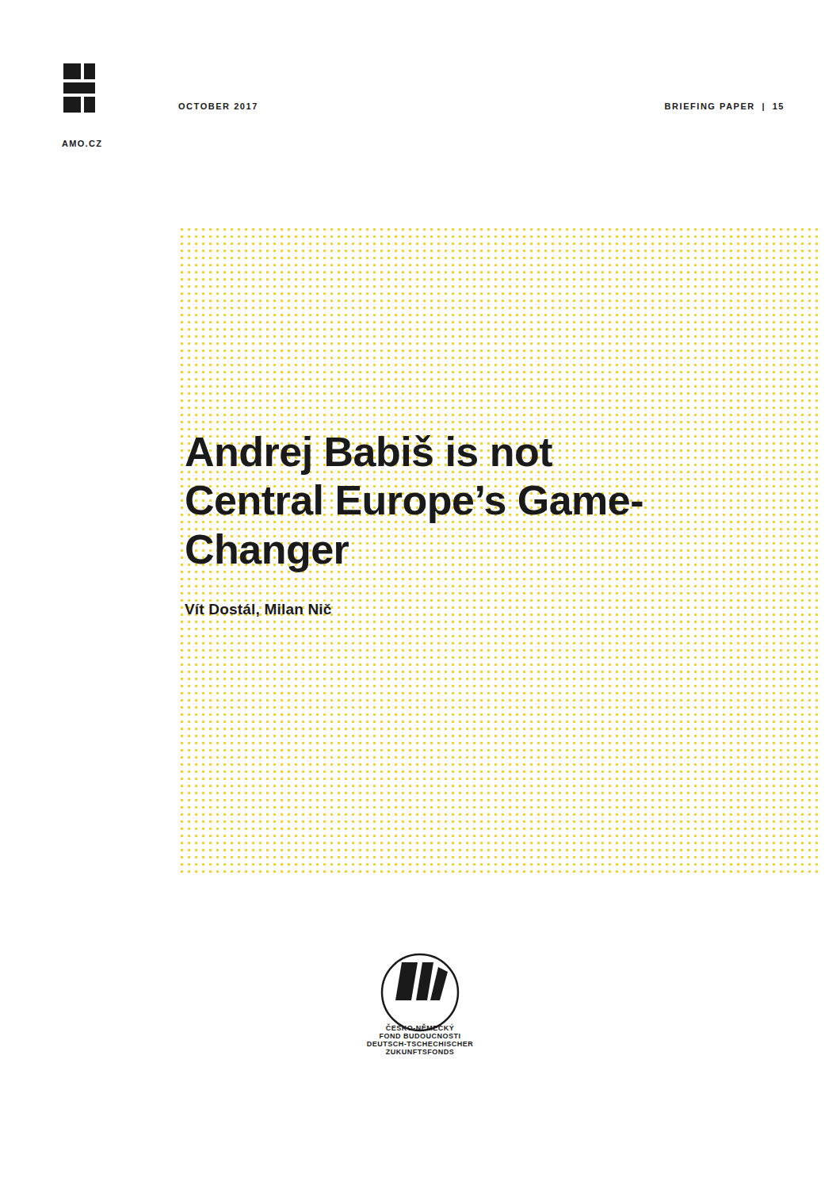AMO logo
AMO.CZ
OCTOBER 2017
BRIEFING PAPER | 15
Andrej Babiš is not Central Europe’s Game-Changer
Vít Dostál, Milan Nič
Česko-německý fond budoucnosti / Deutsch-Tschechischer Zukunftsfonds ČESKO-NĚMECKÝ FOND BUDOUCNOSTI DEUTSCH-TSCHECHISCHER ZUKUNFTSFONDS